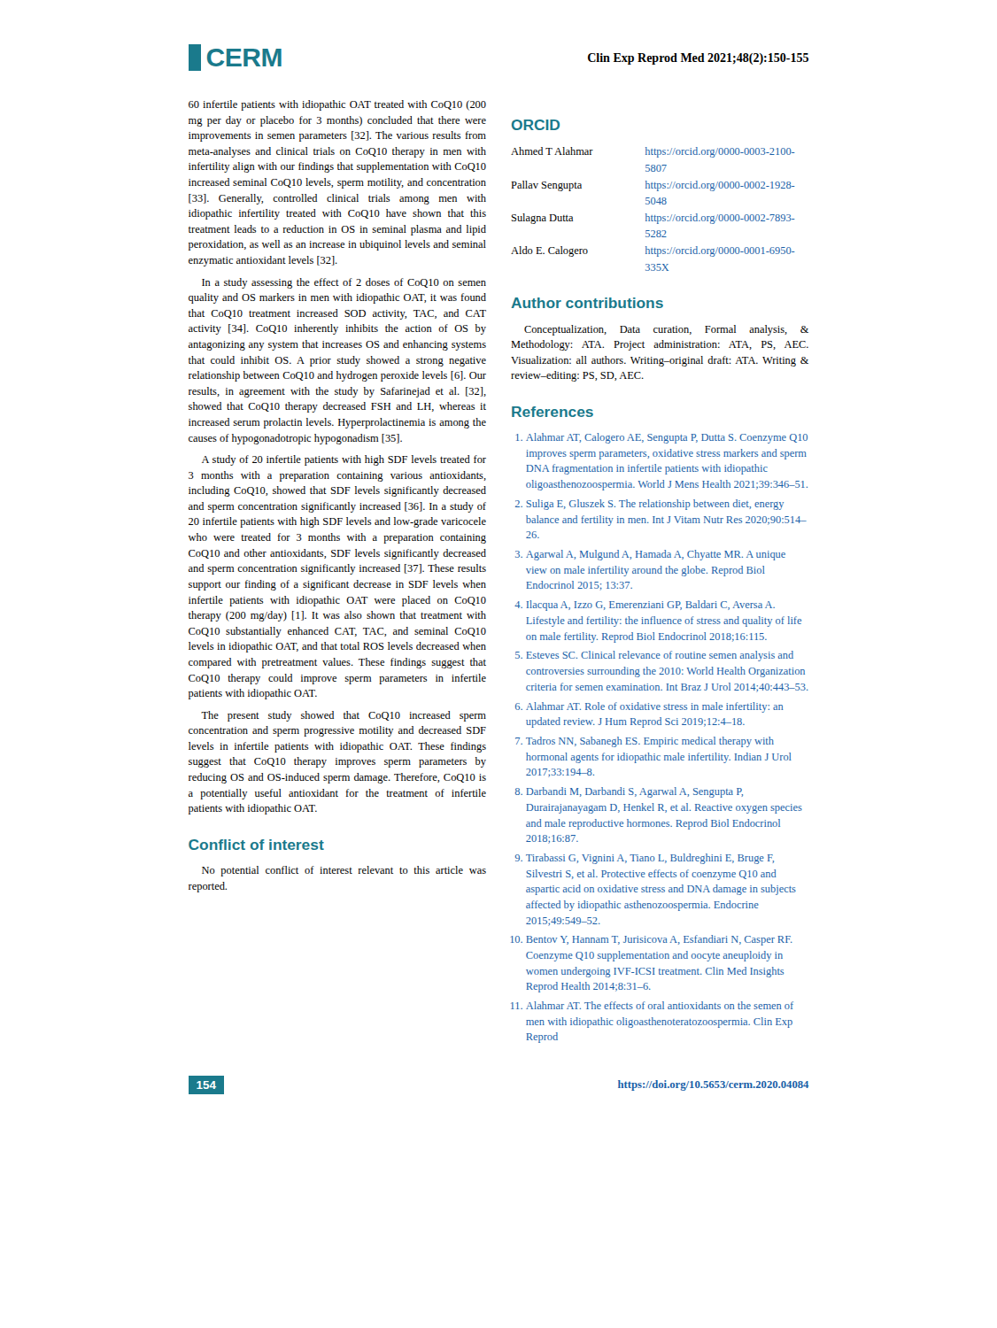CERM
Clin Exp Reprod Med 2021;48(2):150-155
60 infertile patients with idiopathic OAT treated with CoQ10 (200 mg per day or placebo for 3 months) concluded that there were improvements in semen parameters [32]. The various results from meta-analyses and clinical trials on CoQ10 therapy in men with infertility align with our findings that supplementation with CoQ10 increased seminal CoQ10 levels, sperm motility, and concentration [33]. Generally, controlled clinical trials among men with idiopathic infertility treated with CoQ10 have shown that this treatment leads to a reduction in OS in seminal plasma and lipid peroxidation, as well as an increase in ubiquinol levels and seminal enzymatic antioxidant levels [32].
In a study assessing the effect of 2 doses of CoQ10 on semen quality and OS markers in men with idiopathic OAT, it was found that CoQ10 treatment increased SOD activity, TAC, and CAT activity [34]. CoQ10 inherently inhibits the action of OS by antagonizing any system that increases OS and enhancing systems that could inhibit OS. A prior study showed a strong negative relationship between CoQ10 and hydrogen peroxide levels [6]. Our results, in agreement with the study by Safarinejad et al. [32], showed that CoQ10 therapy decreased FSH and LH, whereas it increased serum prolactin levels. Hyperprolactinemia is among the causes of hypogonadotropic hypogonadism [35].
A study of 20 infertile patients with high SDF levels treated for 3 months with a preparation containing various antioxidants, including CoQ10, showed that SDF levels significantly decreased and sperm concentration significantly increased [36]. In a study of 20 infertile patients with high SDF levels and low-grade varicocele who were treated for 3 months with a preparation containing CoQ10 and other antioxidants, SDF levels significantly decreased and sperm concentration significantly increased [37]. These results support our finding of a significant decrease in SDF levels when infertile patients with idiopathic OAT were placed on CoQ10 therapy (200 mg/day) [1]. It was also shown that treatment with CoQ10 substantially enhanced CAT, TAC, and seminal CoQ10 levels in idiopathic OAT, and that total ROS levels decreased when compared with pretreatment values. These findings suggest that CoQ10 therapy could improve sperm parameters in infertile patients with idiopathic OAT.
The present study showed that CoQ10 increased sperm concentration and sperm progressive motility and decreased SDF levels in infertile patients with idiopathic OAT. These findings suggest that CoQ10 therapy improves sperm parameters by reducing OS and OS-induced sperm damage. Therefore, CoQ10 is a potentially useful antioxidant for the treatment of infertile patients with idiopathic OAT.
Conflict of interest
No potential conflict of interest relevant to this article was reported.
ORCID
Ahmed T Alahmar https://orcid.org/0000-0003-2100-5807
Pallav Sengupta https://orcid.org/0000-0002-1928-5048
Sulagna Dutta https://orcid.org/0000-0002-7893-5282
Aldo E. Calogero https://orcid.org/0000-0001-6950-335X
Author contributions
Conceptualization, Data curation, Formal analysis, & Methodology: ATA. Project administration: ATA, PS, AEC. Visualization: all authors. Writing–original draft: ATA. Writing & review–editing: PS, SD, AEC.
References
Alahmar AT, Calogero AE, Sengupta P, Dutta S. Coenzyme Q10 improves sperm parameters, oxidative stress markers and sperm DNA fragmentation in infertile patients with idiopathic oligoasthenozoospermia. World J Mens Health 2021;39:346–51.
Suliga E, Gluszek S. The relationship between diet, energy balance and fertility in men. Int J Vitam Nutr Res 2020;90:514–26.
Agarwal A, Mulgund A, Hamada A, Chyatte MR. A unique view on male infertility around the globe. Reprod Biol Endocrinol 2015; 13:37.
Ilacqua A, Izzo G, Emerenziani GP, Baldari C, Aversa A. Lifestyle and fertility: the influence of stress and quality of life on male fertility. Reprod Biol Endocrinol 2018;16:115.
Esteves SC. Clinical relevance of routine semen analysis and controversies surrounding the 2010: World Health Organization criteria for semen examination. Int Braz J Urol 2014;40:443–53.
Alahmar AT. Role of oxidative stress in male infertility: an updated review. J Hum Reprod Sci 2019;12:4–18.
Tadros NN, Sabanegh ES. Empiric medical therapy with hormonal agents for idiopathic male infertility. Indian J Urol 2017;33:194–8.
Darbandi M, Darbandi S, Agarwal A, Sengupta P, Durairajanayagam D, Henkel R, et al. Reactive oxygen species and male reproductive hormones. Reprod Biol Endocrinol 2018;16:87.
Tirabassi G, Vignini A, Tiano L, Buldreghini E, Bruge F, Silvestri S, et al. Protective effects of coenzyme Q10 and aspartic acid on oxidative stress and DNA damage in subjects affected by idiopathic asthenozoospermia. Endocrine 2015;49:549–52.
Bentov Y, Hannam T, Jurisicova A, Esfandiari N, Casper RF. Coenzyme Q10 supplementation and oocyte aneuploidy in women undergoing IVF-ICSI treatment. Clin Med Insights Reprod Health 2014;8:31–6.
Alahmar AT. The effects of oral antioxidants on the semen of men with idiopathic oligoasthenoteratozoospermia. Clin Exp Reprod
154
https://doi.org/10.5653/cerm.2020.04084